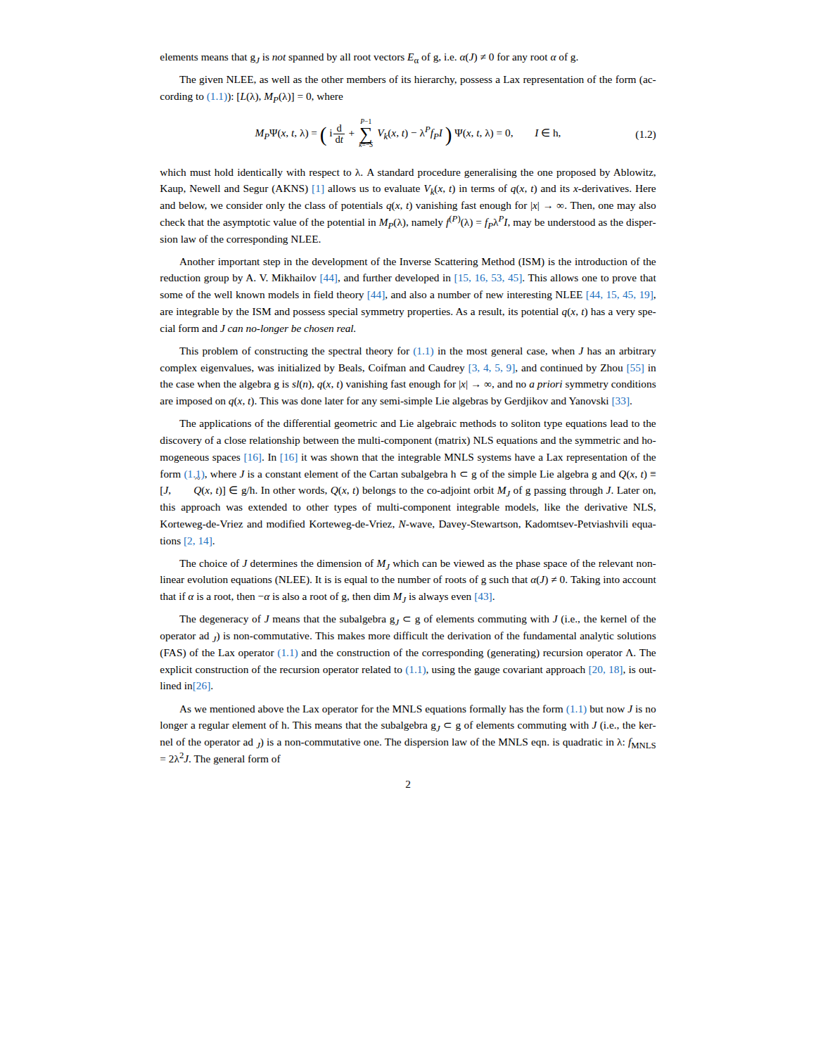elements means that gJ is not spanned by all root vectors Eα of g, i.e. α(J) ≠ 0 for any root α of g.
The given NLEE, as well as the other members of its hierarchy, possess a Lax representation of the form (according to (1.1)): [L(λ), MP(λ)] = 0, where
MPΨ(x, t, λ) = ( iddt + P−1∑k=−S Vk(x, t) − λPfP I ) Ψ(x, t, λ) = 0, I ∈ h, (1.2)
which must hold identically with respect to λ. A standard procedure generalising the one proposed by Ablowitz, Kaup, Newell and Segur (AKNS) [1] allows us to evaluate Vk(x, t) in terms of q(x, t) and its x-derivatives. Here and below, we consider only the class of potentials q(x, t) vanishing fast enough for |x| → ∞. Then, one may also check that the asymptotic value of the potential in MP(λ), namely f(P)(λ) = fPλPI, may be understood as the dispersion law of the corresponding NLEE.
Another important step in the development of the Inverse Scattering Method (ISM) is the introduction of the reduction group by A. V. Mikhailov [44], and further developed in [15, 16, 53, 45]. This allows one to prove that some of the well known models in field theory [44], and also a number of new interesting NLEE [44, 15, 45, 19], are integrable by the ISM and possess special symmetry properties. As a result, its potential q(x, t) has a very special form and J can no-longer be chosen real.
This problem of constructing the spectral theory for (1.1) in the most general case, when J has an arbitrary complex eigenvalues, was initialized by Beals, Coifman and Caudrey [3, 4, 5, 9], and continued by Zhou [55] in the case when the algebra g is sl(n), q(x, t) vanishing fast enough for |x| → ∞, and no a priori symmetry conditions are imposed on q(x, t). This was done later for any semi-simple Lie algebras by Gerdjikov and Yanovski [33].
The applications of the differential geometric and Lie algebraic methods to soliton type equations lead to the discovery of a close relationship between the multi-component (matrix) NLS equations and the symmetric and homogeneous spaces [16]. In [16] it was shown that the integrable MNLS systems have a Lax representation of the form (1.1), where J is a constant element of the Cartan subalgebra h ⊂ g of the simple Lie algebra g and Q(x, t) ≡ [J, ~Q(x, t)] ∈ g/h. In other words, Q(x, t) belongs to the co-adjoint orbit MJ of g passing through J. Later on, this approach was extended to other types of multi-component integrable models, like the derivative NLS, Korteweg-de-Vriez and modified Korteweg-de-Vriez, N-wave, Davey-Stewartson, Kadomtsev-Petviashvili equations [2, 14].
The choice of J determines the dimension of MJ which can be viewed as the phase space of the relevant nonlinear evolution equations (NLEE). It is is equal to the number of roots of g such that α(J) ≠ 0. Taking into account that if α is a root, then −α is also a root of g, then dim MJ is always even [43].
The degeneracy of J means that the subalgebra gJ ⊂ g of elements commuting with J (i.e., the kernel of the operator ad J) is non-commutative. This makes more difficult the derivation of the fundamental analytic solutions (FAS) of the Lax operator (1.1) and the construction of the corresponding (generating) recursion operator Λ. The explicit construction of the recursion operator related to (1.1), using the gauge covariant approach [20, 18], is outlined in[26].
As we mentioned above the Lax operator for the MNLS equations formally has the form (1.1) but now J is no longer a regular element of h. This means that the subalgebra gJ ⊂ g of elements commuting with J (i.e., the kernel of the operator ad J) is a non-commutative one. The dispersion law of the MNLS eqn. is quadratic in λ: fMNLS = 2λ2J. The general form of
2